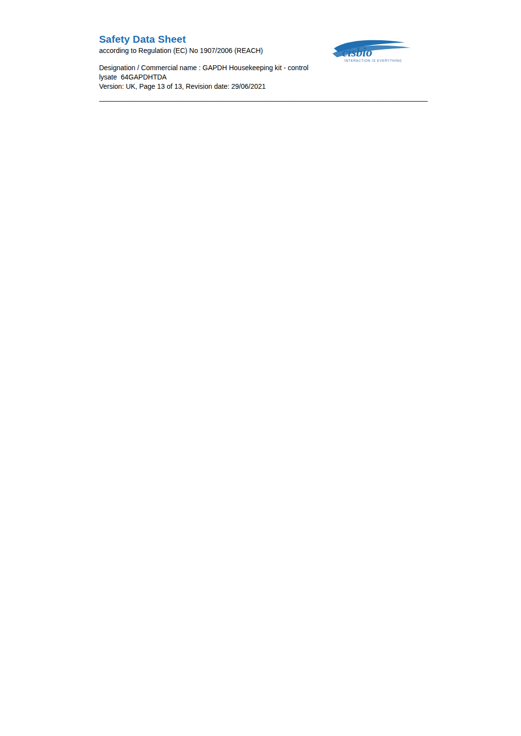Safety Data Sheet
according to Regulation (EC) No 1907/2006 (REACH)
Designation / Commercial name : GAPDH Housekeeping kit - control lysate 64GAPDHTDA
Version: UK, Page 13 of 13, Revision date: 29/06/2021
cisbio INTERACTION IS EVERYTHING
_________________________________________________________________________________________________________